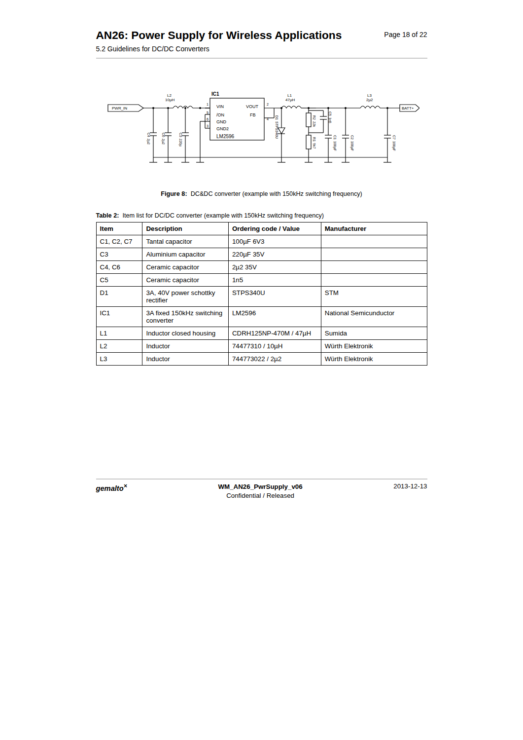AN26: Power Supply for Wireless Applications
5.2 Guidelines for DC/DC Converters
Page 18 of 22
PWR_IN L2 10µH IC1 VIN VOUT /ON FB GND GND2 LM2596 1 2 5 6 3 4 L1 47µH R2 22k C5 1n5 R1 9k7 D1 STPS340U C1 100µF C2 100µF L3 2µ2 C7 100µF BATT+ C4 2µ2 C6 2µ2 C3 220µ
Figure 8: DC&DC converter (example with 150kHz switching frequency)
Table 2: Item list for DC/DC converter (example with 150kHz switching frequency)
| Item | Description | Ordering code / Value | Manufacturer |
| --- | --- | --- | --- |
| C1, C2, C7 | Tantal capacitor | 100µF 6V3 | |
| C3 | Aluminium capacitor | 220µF 35V | |
| C4, C6 | Ceramic capacitor | 2µ2 35V | |
| C5 | Ceramic capacitor | 1n5 | |
| D1 | 3A, 40V power schottky rectifier | STPS340U | STM |
| IC1 | 3A fixed 150kHz switching converter | LM2596 | National Semicunductor |
| L1 | Inductor closed housing | CDRH125NP-470M / 47µH | Sumida |
| L2 | Inductor | 74477310 / 10µH | Würth Elektronik |
| L3 | Inductor | 744773022 / 2µ2 | Würth Elektronik |
gemalto×
WM_AN26_PwrSupply_v06
Confidential / Released
2013-12-13